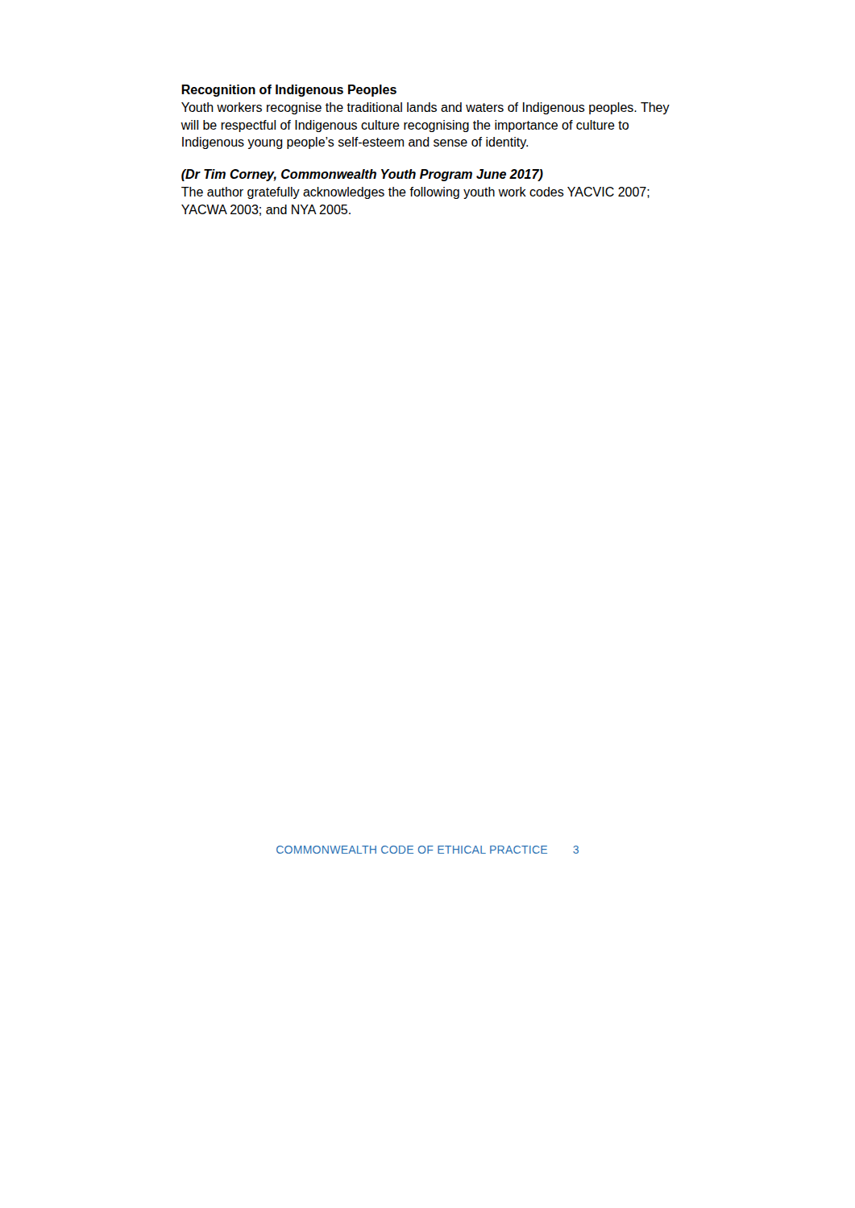Recognition of Indigenous Peoples
Youth workers recognise the traditional lands and waters of Indigenous peoples. They will be respectful of Indigenous culture recognising the importance of culture to Indigenous young people’s self-esteem and sense of identity.
(Dr Tim Corney, Commonwealth Youth Program June 2017)
The author gratefully acknowledges the following youth work codes YACVIC 2007; YACWA 2003; and NYA 2005.
COMMONWEALTH CODE OF ETHICAL PRACTICE3